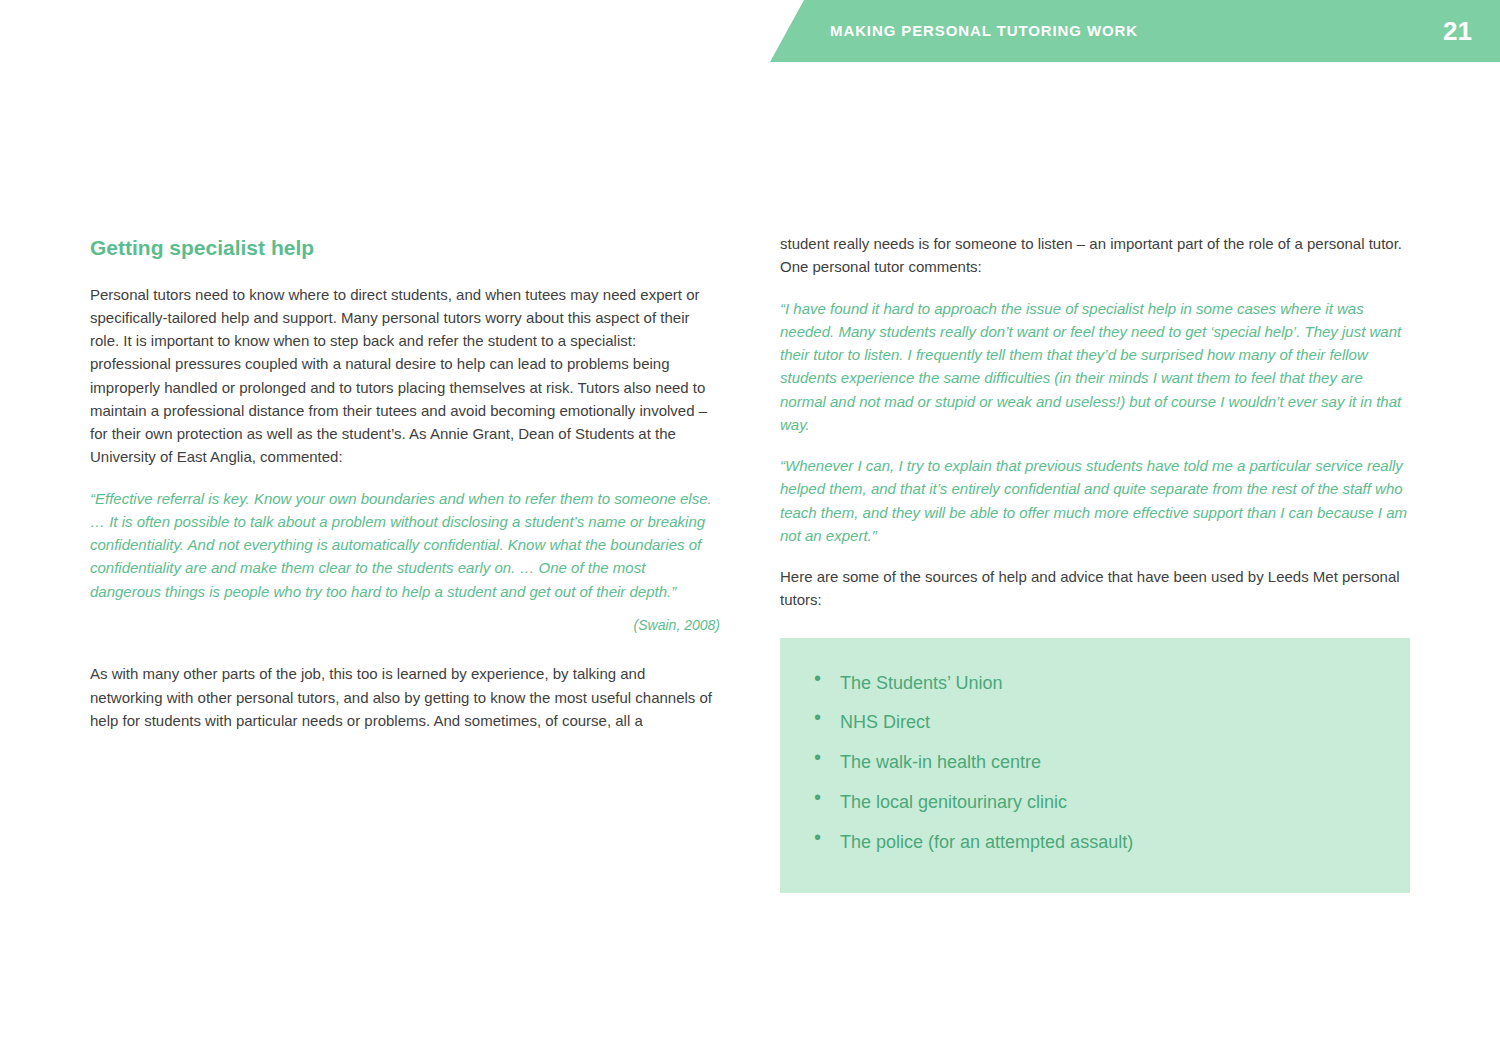Making personal tutoring work 21
Getting specialist help
Personal tutors need to know where to direct students, and when tutees may need expert or specifically-tailored help and support. Many personal tutors worry about this aspect of their role. It is important to know when to step back and refer the student to a specialist: professional pressures coupled with a natural desire to help can lead to problems being improperly handled or prolonged and to tutors placing themselves at risk. Tutors also need to maintain a professional distance from their tutees and avoid becoming emotionally involved – for their own protection as well as the student’s. As Annie Grant, Dean of Students at the University of East Anglia, commented:
“Effective referral is key. Know your own boundaries and when to refer them to someone else. … It is often possible to talk about a problem without disclosing a student’s name or breaking confidentiality. And not everything is automatically confidential. Know what the boundaries of confidentiality are and make them clear to the students early on. … One of the most dangerous things is people who try too hard to help a student and get out of their depth.”
(Swain, 2008)
As with many other parts of the job, this too is learned by experience, by talking and networking with other personal tutors, and also by getting to know the most useful channels of help for students with particular needs or problems. And sometimes, of course, all a
student really needs is for someone to listen – an important part of the role of a personal tutor. One personal tutor comments:
“I have found it hard to approach the issue of specialist help in some cases where it was needed. Many students really don’t want or feel they need to get ‘special help’. They just want their tutor to listen. I frequently tell them that they’d be surprised how many of their fellow students experience the same difficulties (in their minds I want them to feel that they are normal and not mad or stupid or weak and useless!) but of course I wouldn’t ever say it in that way.
“Whenever I can, I try to explain that previous students have told me a particular service really helped them, and that it’s entirely confidential and quite separate from the rest of the staff who teach them, and they will be able to offer much more effective support than I can because I am not an expert.”
Here are some of the sources of help and advice that have been used by Leeds Met personal tutors:
The Students’ Union
NHS Direct
The walk-in health centre
The local genitourinary clinic
The police (for an attempted assault)